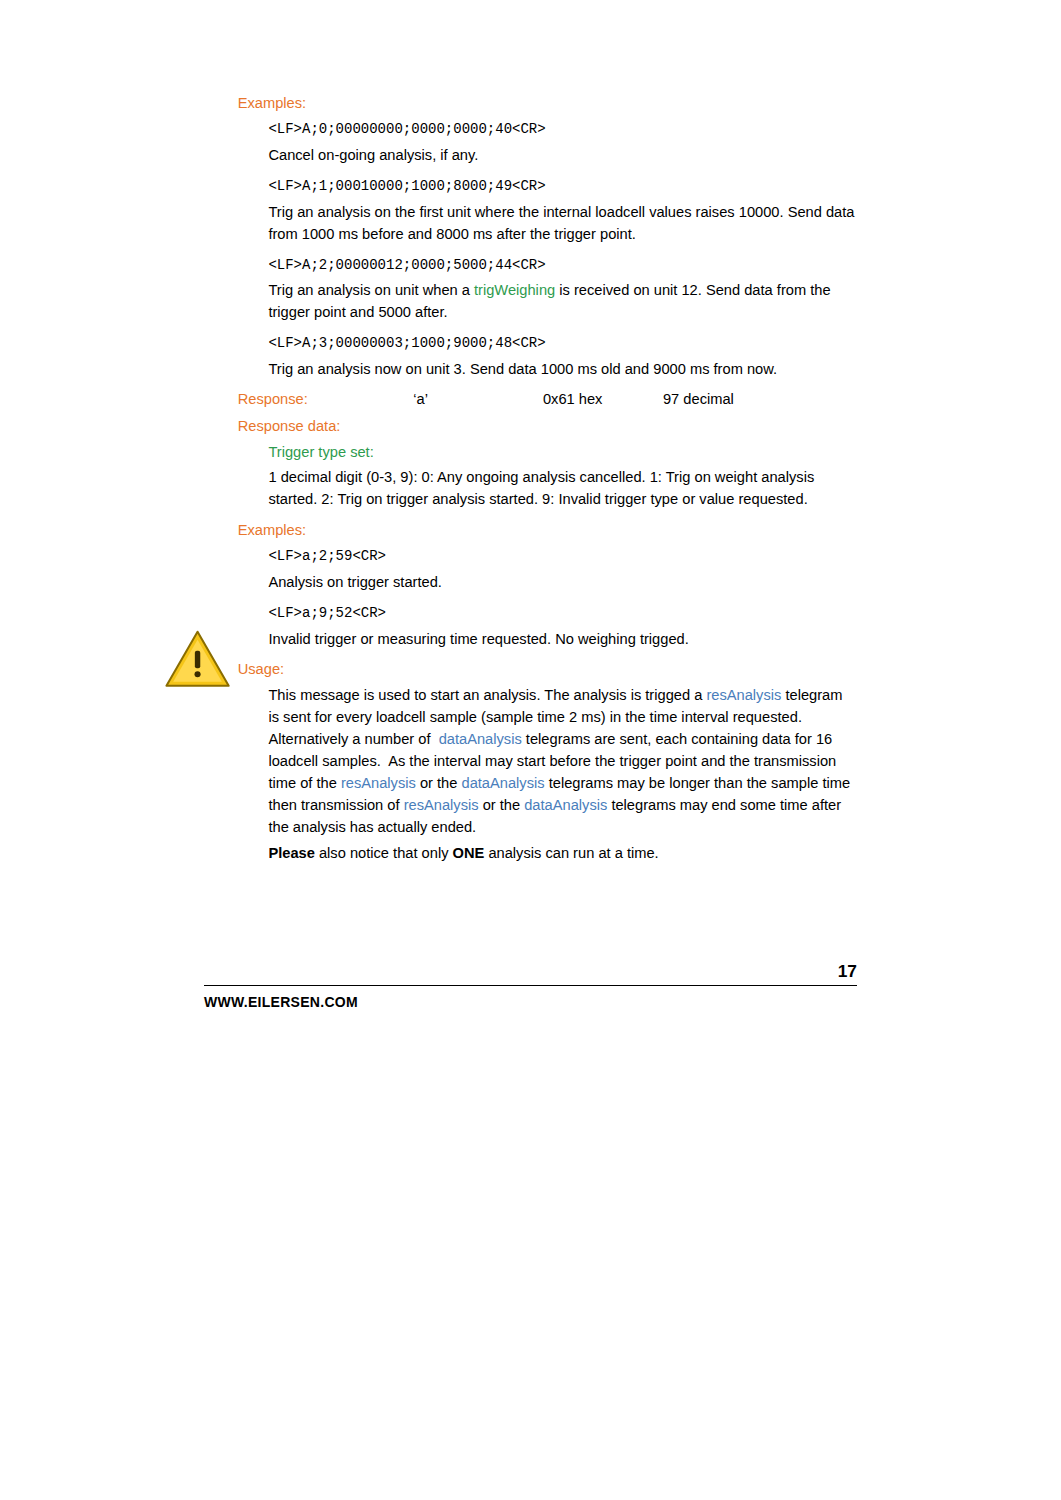Examples:
<LF>A;0;00000000;0000;0000;40<CR>
Cancel on-going analysis, if any.
<LF>A;1;00010000;1000;8000;49<CR>
Trig an analysis on the first unit where the internal loadcell values raises 10000. Send data from 1000 ms before and 8000 ms after the trigger point.
<LF>A;2;00000012;0000;5000;44<CR>
Trig an analysis on unit when a trigWeighing is received on unit 12. Send data from the trigger point and 5000 after.
<LF>A;3;00000003;1000;9000;48<CR>
Trig an analysis now on unit 3. Send data 1000 ms old and 9000 ms from now.
Response: ‘a’0x61 hex 97 decimal
Response data:
Trigger type set:
1 decimal digit (0-3, 9): 0: Any ongoing analysis cancelled. 1: Trig on weight analysis started. 2: Trig on trigger analysis started. 9: Invalid trigger type or value requested.
Examples:
<LF>a;2;59<CR>
Analysis on trigger started.
<LF>a;9;52<CR>
Invalid trigger or measuring time requested. No weighing trigged.
Usage:
This message is used to start an analysis. The analysis is trigged a resAnalysis telegram is sent for every loadcell sample (sample time 2 ms) in the time interval requested. Alternatively a number of dataAnalysis telegrams are sent, each containing data for 16 loadcell samples. As the interval may start before the trigger point and the transmission time of the resAnalysis or the dataAnalysis telegrams may be longer than the sample time then transmission of resAnalysis or the dataAnalysis telegrams may end some time after the analysis has actually ended.
Please also notice that only ONE analysis can run at a time.
17
WWW.EILERSEN.COM